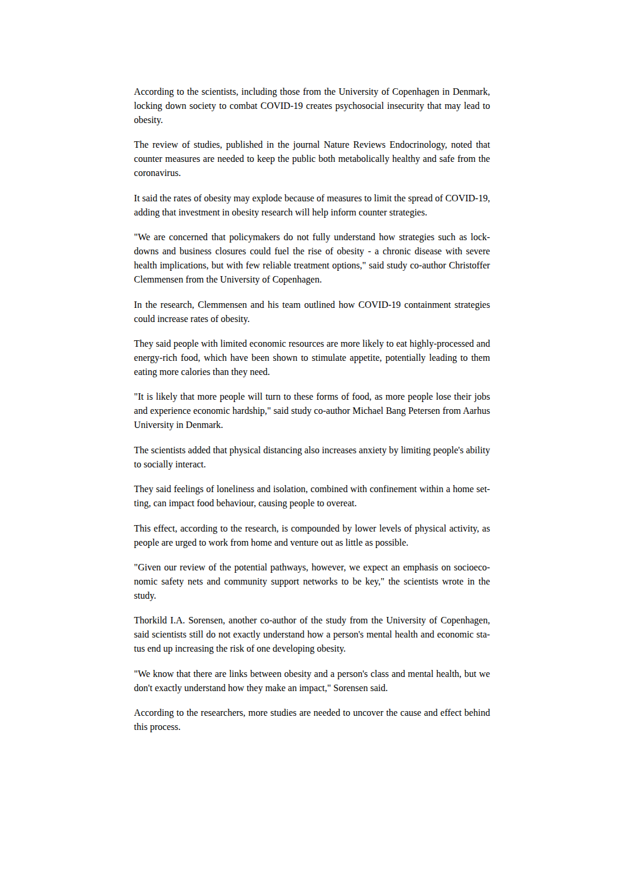According to the scientists, including those from the University of Copenhagen in Denmark, locking down society to combat COVID-19 creates psychosocial insecurity that may lead to obesity.
The review of studies, published in the journal Nature Reviews Endocrinology, noted that counter measures are needed to keep the public both metabolically healthy and safe from the coronavirus.
It said the rates of obesity may explode because of measures to limit the spread of COVID-19, adding that investment in obesity research will help inform counter strategies.
"We are concerned that policymakers do not fully understand how strategies such as lockdowns and business closures could fuel the rise of obesity - a chronic disease with severe health implications, but with few reliable treatment options," said study co-author Christoffer Clemmensen from the University of Copenhagen.
In the research, Clemmensen and his team outlined how COVID-19 containment strategies could increase rates of obesity.
They said people with limited economic resources are more likely to eat highly-processed and energy-rich food, which have been shown to stimulate appetite, potentially leading to them eating more calories than they need.
"It is likely that more people will turn to these forms of food, as more people lose their jobs and experience economic hardship," said study co-author Michael Bang Petersen from Aarhus University in Denmark.
The scientists added that physical distancing also increases anxiety by limiting people's ability to socially interact.
They said feelings of loneliness and isolation, combined with confinement within a home setting, can impact food behaviour, causing people to overeat.
This effect, according to the research, is compounded by lower levels of physical activity, as people are urged to work from home and venture out as little as possible.
"Given our review of the potential pathways, however, we expect an emphasis on socioeconomic safety nets and community support networks to be key," the scientists wrote in the study.
Thorkild I.A. Sorensen, another co-author of the study from the University of Copenhagen, said scientists still do not exactly understand how a person's mental health and economic status end up increasing the risk of one developing obesity.
"We know that there are links between obesity and a person's class and mental health, but we don't exactly understand how they make an impact," Sorensen said.
According to the researchers, more studies are needed to uncover the cause and effect behind this process.